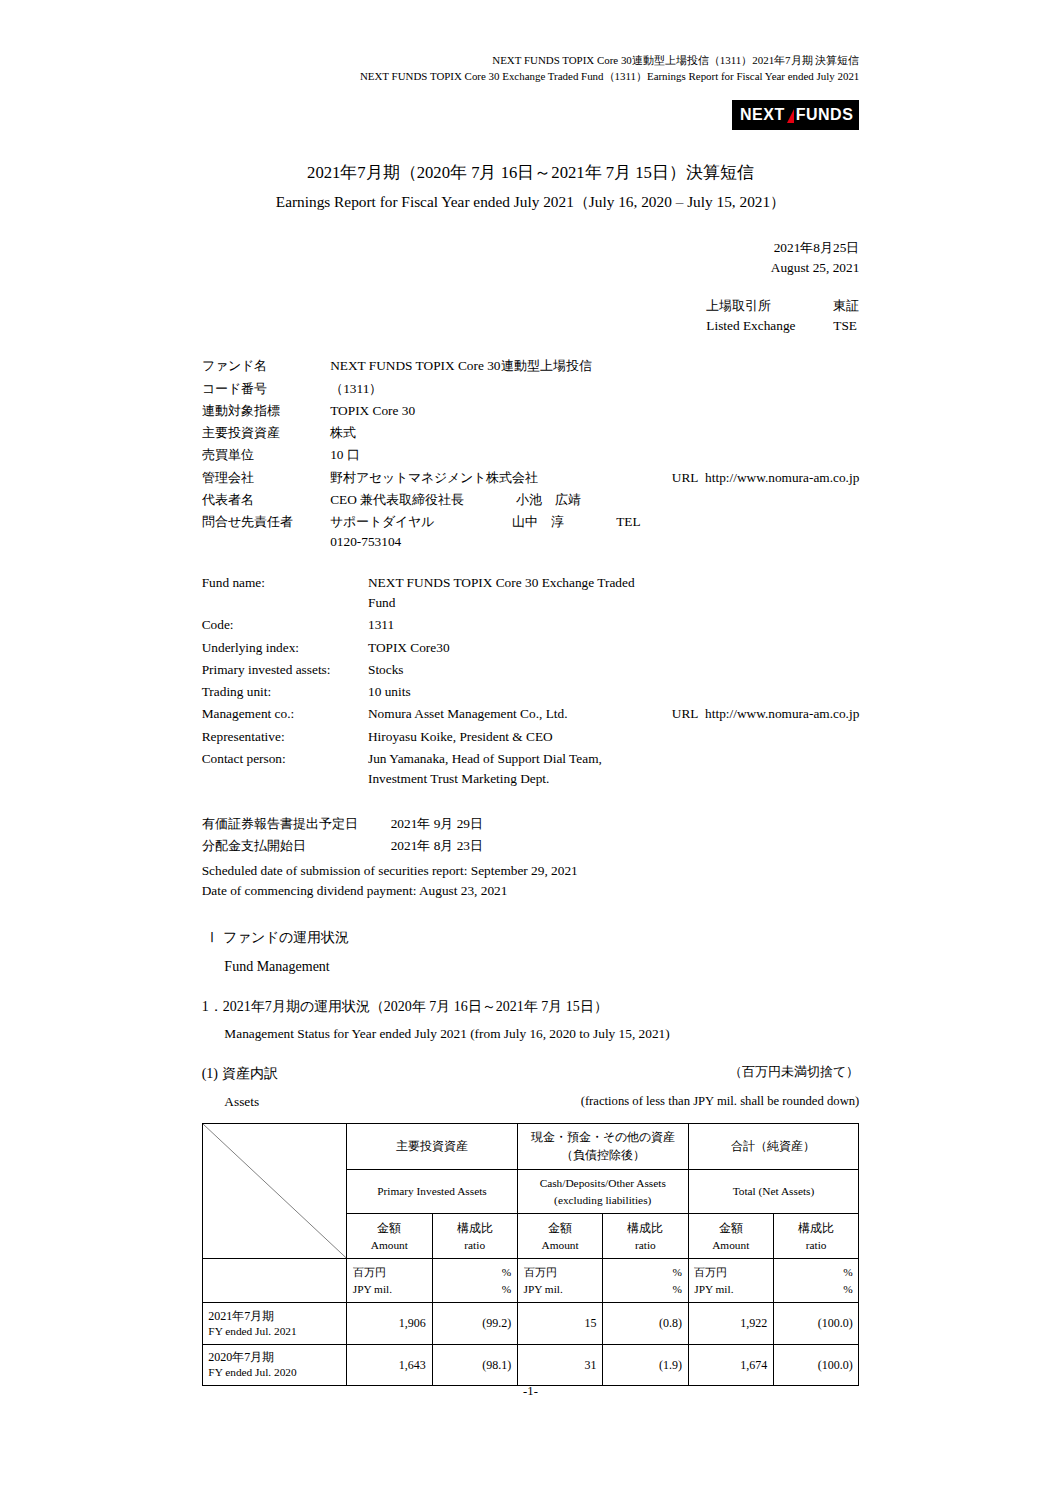NEXT FUNDS TOPIX Core 30連動型上場投信（1311）2021年7月期 決算短信
NEXT FUNDS TOPIX Core 30 Exchange Traded Fund（1311）Earnings Report for Fiscal Year ended July 2021
NEXT FUNDS
2021年7月期（2020年 7月 16日～2021年 7月 15日）決算短信 Earnings Report for Fiscal Year ended July 2021（July 16, 2020 – July 15, 2021）
2021年8月25日
August 25, 2021
| 上場取引所 | 東証 |
| Listed Exchange | TSE |
| ファンド名 | NEXT FUNDS TOPIX Core 30連動型上場投信 | |
| コード番号 | （1311） | |
| 連動対象指標 | TOPIX Core 30 | |
| 主要投資資産 | 株式 | |
| 売買単位 | 10 口 | |
| 管理会社 | 野村アセットマネジメント株式会社 | URL http://www.nomura-am.co.jp |
| 代表者名 | CEO 兼代表取締役社長 小池 広靖 | |
| 問合せ先責任者 | サポートダイヤル 山中 淳 TEL 0120-753104 | |
| Fund name: | NEXT FUNDS TOPIX Core 30 Exchange Traded Fund | |
| Code: | 1311 | |
| Underlying index: | TOPIX Core30 | |
| Primary invested assets: | Stocks | |
| Trading unit: | 10 units | |
| Management co.: | Nomura Asset Management Co., Ltd. | URL http://www.nomura-am.co.jp |
| Representative: | Hiroyasu Koike, President & CEO | |
| Contact person: | Jun Yamanaka, Head of Support Dial Team, Investment Trust Marketing Dept. | |
| 有価証券報告書提出予定日 | 2021年 9月 29日 |
| 分配金支払開始日 | 2021年 8月 23日 |
Scheduled date of submission of securities report: September 29, 2021
Date of commencing dividend payment: August 23, 2021
Ⅰ ファンドの運用状況
Fund Management
1．2021年7月期の運用状況（2020年 7月 16日～2021年 7月 15日）
Management Status for Year ended July 2021 (from July 16, 2020 to July 15, 2021)
(1) 資産内訳 （百万円未満切捨て）
Assets (fractions of less than JPY mil. shall be rounded down)
| | 主要投資資産 | 現金・預金・その他の資産 （負債控除後） | 合計（純資産） |
| --- | --- | --- | --- |
| Primary Invested Assets | Cash/Deposits/Other Assets (excluding liabilities) | Total (Net Assets) |
| 金額 Amount | 構成比 ratio | 金額 Amount | 構成比 ratio | 金額 Amount | 構成比 ratio |
| | 百万円 JPY mil. | % % | 百万円 JPY mil. | % % | 百万円 JPY mil. | % % |
| 2021年7月期 FY ended Jul. 2021 | 1,906 | (99.2) | 15 | (0.8) | 1,922 | (100.0) |
| 2020年7月期 FY ended Jul. 2020 | 1,643 | (98.1) | 31 | (1.9) | 1,674 | (100.0) |
-1-